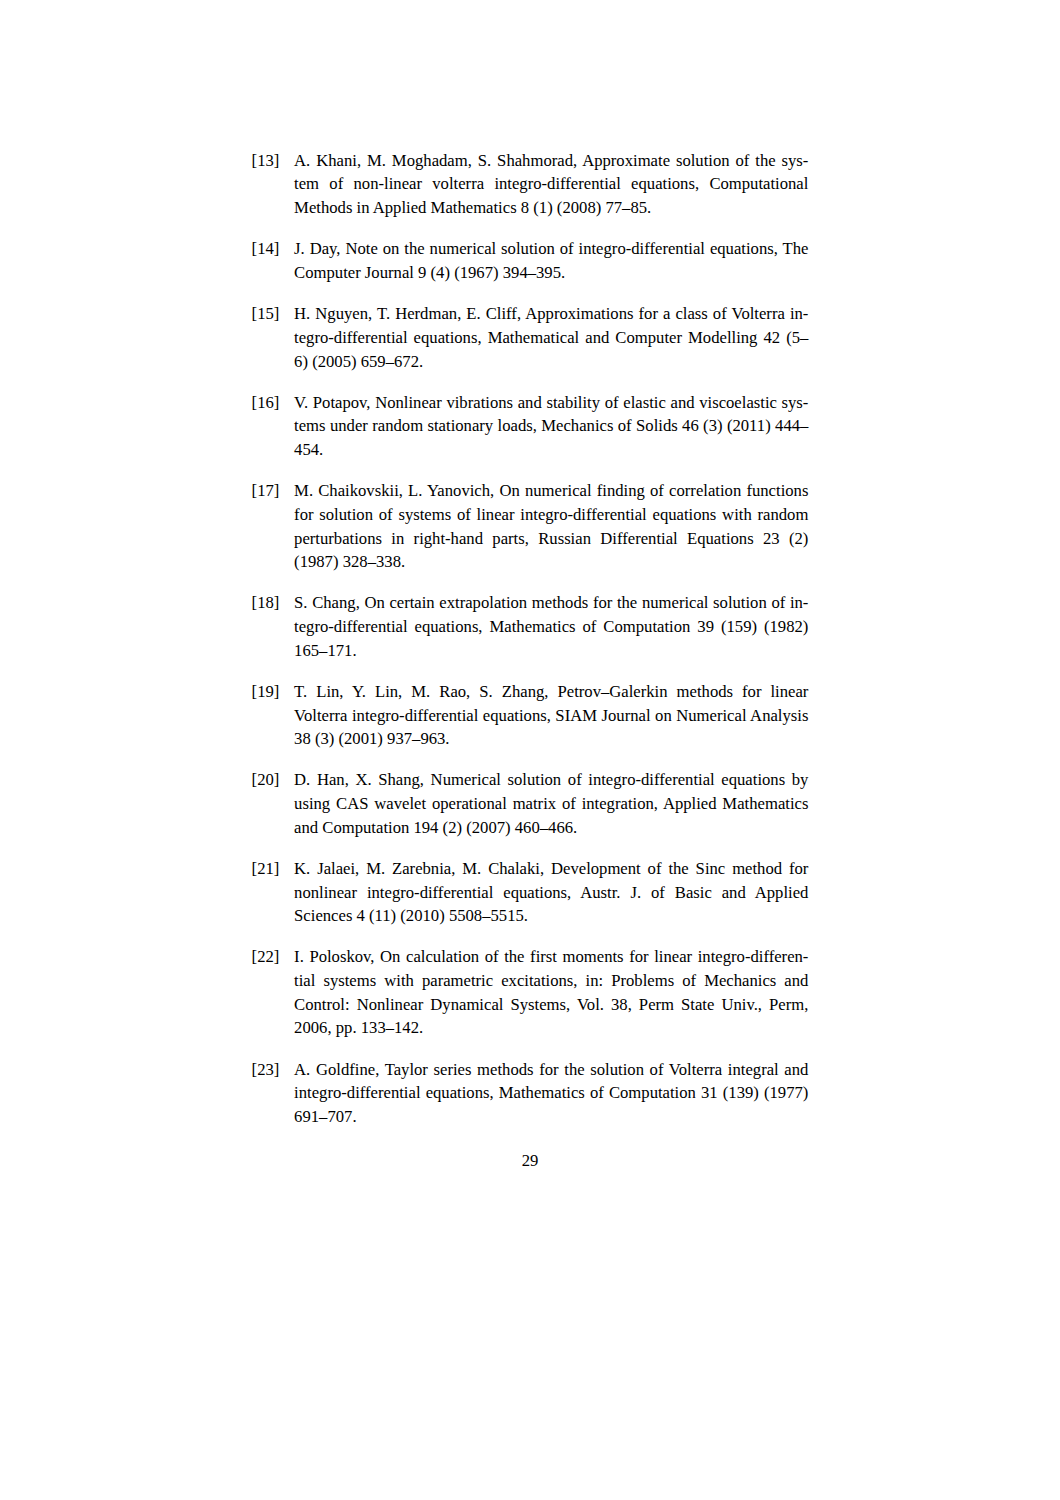[13] A. Khani, M. Moghadam, S. Shahmorad, Approximate solution of the system of non-linear volterra integro-differential equations, Computational Methods in Applied Mathematics 8 (1) (2008) 77–85.
[14] J. Day, Note on the numerical solution of integro-differential equations, The Computer Journal 9 (4) (1967) 394–395.
[15] H. Nguyen, T. Herdman, E. Cliff, Approximations for a class of Volterra integro-differential equations, Mathematical and Computer Modelling 42 (5–6) (2005) 659–672.
[16] V. Potapov, Nonlinear vibrations and stability of elastic and viscoelastic systems under random stationary loads, Mechanics of Solids 46 (3) (2011) 444–454.
[17] M. Chaikovskii, L. Yanovich, On numerical finding of correlation functions for solution of systems of linear integro-differential equations with random perturbations in right-hand parts, Russian Differential Equations 23 (2) (1987) 328–338.
[18] S. Chang, On certain extrapolation methods for the numerical solution of integro-differential equations, Mathematics of Computation 39 (159) (1982) 165–171.
[19] T. Lin, Y. Lin, M. Rao, S. Zhang, Petrov–Galerkin methods for linear Volterra integro-differential equations, SIAM Journal on Numerical Analysis 38 (3) (2001) 937–963.
[20] D. Han, X. Shang, Numerical solution of integro-differential equations by using CAS wavelet operational matrix of integration, Applied Mathematics and Computation 194 (2) (2007) 460–466.
[21] K. Jalaei, M. Zarebnia, M. Chalaki, Development of the Sinc method for nonlinear integro-differential equations, Austr. J. of Basic and Applied Sciences 4 (11) (2010) 5508–5515.
[22] I. Poloskov, On calculation of the first moments for linear integro-differential systems with parametric excitations, in: Problems of Mechanics and Control: Nonlinear Dynamical Systems, Vol. 38, Perm State Univ., Perm, 2006, pp. 133–142.
[23] A. Goldfine, Taylor series methods for the solution of Volterra integral and integro-differential equations, Mathematics of Computation 31 (139) (1977) 691–707.
29